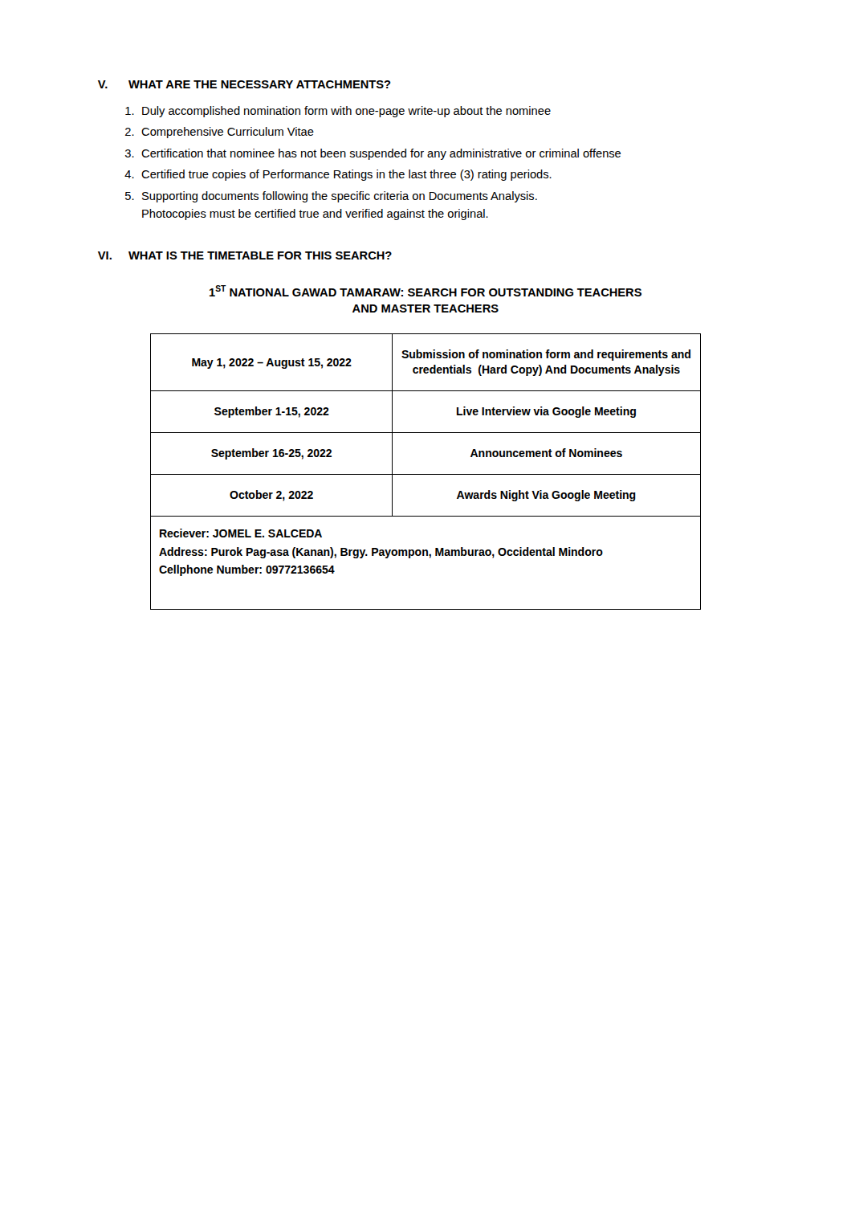V. What are the necessary attachments?
Duly accomplished nomination form with one-page write-up about the nominee
Comprehensive Curriculum Vitae
Certification that nominee has not been suspended for any administrative or criminal offense
Certified true copies of Performance Ratings in the last three (3) rating periods.
Supporting documents following the specific criteria on Documents Analysis.
Photocopies must be certified true and verified against the original.
VI. What is the timetable for this search?
1st National Gawad Tamaraw: Search for Outstanding Teachers
and Master Teachers
| May 1, 2022 – August 15, 2022 | Submission of nomination form and requirements and credentials (Hard Copy) And Documents Analysis |
| September 1-15, 2022 | Live Interview via Google Meeting |
| September 16-25, 2022 | Announcement of Nominees |
| October 2, 2022 | Awards Night Via Google Meeting |
| Reciever: JOMEL E. SALCEDA Address: Purok Pag-asa (Kanan), Brgy. Payompon, Mamburao, Occidental Mindoro Cellphone Number: 09772136654 |